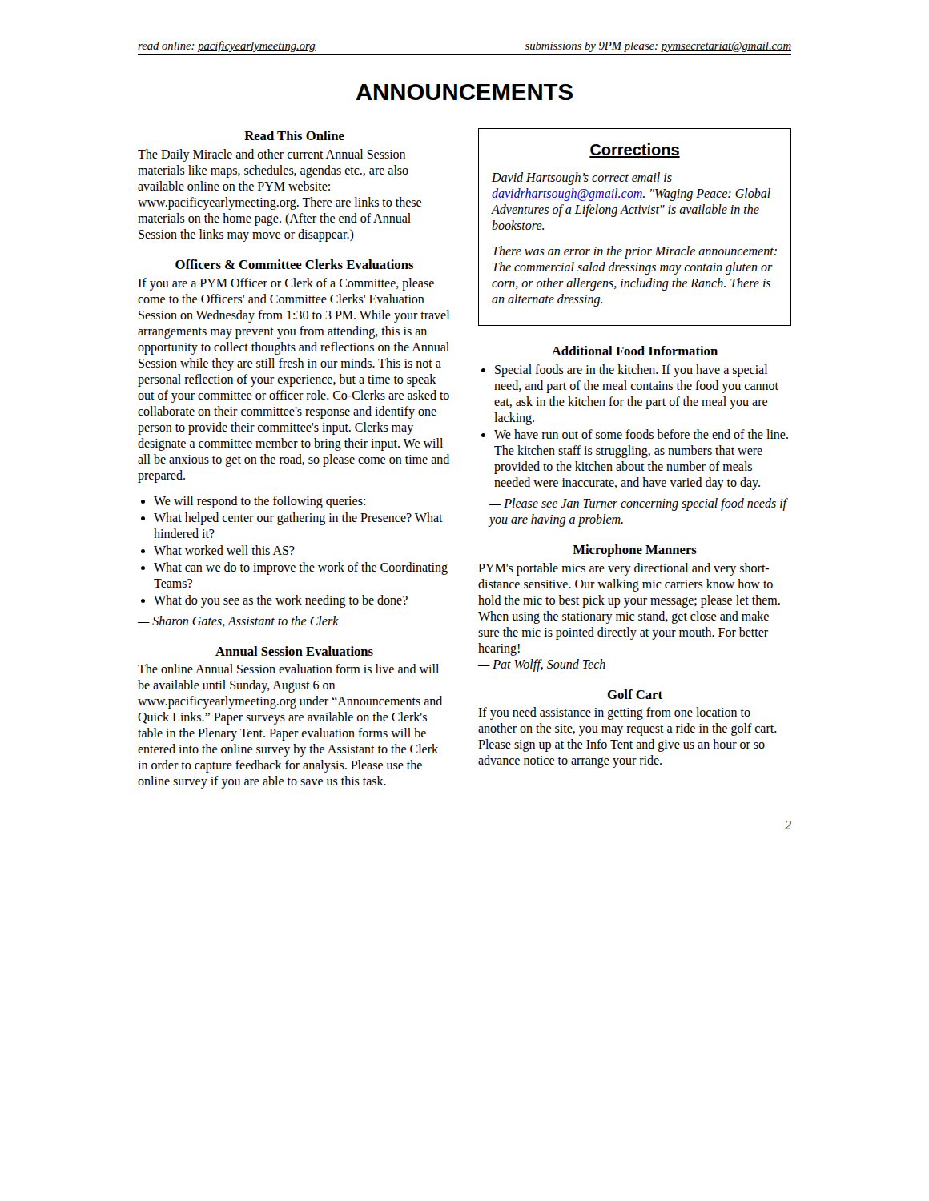read online: pacificyearlymeeting.org submissions by 9PM please: pymsecretariat@gmail.com
ANNOUNCEMENTS
Read This Online
The Daily Miracle and other current Annual Session materials like maps, schedules, agendas etc., are also available online on the PYM website: www.pacificyearlymeeting.org. There are links to these materials on the home page. (After the end of Annual Session the links may move or disappear.)
Officers & Committee Clerks Evaluations
If you are a PYM Officer or Clerk of a Committee, please come to the Officers' and Committee Clerks' Evaluation Session on Wednesday from 1:30 to 3 PM. While your travel arrangements may prevent you from attending, this is an opportunity to collect thoughts and reflections on the Annual Session while they are still fresh in our minds. This is not a personal reflection of your experience, but a time to speak out of your committee or officer role. Co-Clerks are asked to collaborate on their committee's response and identify one person to provide their committee's input. Clerks may designate a committee member to bring their input. We will all be anxious to get on the road, so please come on time and prepared.
We will respond to the following queries:
What helped center our gathering in the Presence? What hindered it?
What worked well this AS?
What can we do to improve the work of the Coordinating Teams?
What do you see as the work needing to be done?
— Sharon Gates, Assistant to the Clerk
Annual Session Evaluations
The online Annual Session evaluation form is live and will be available until Sunday, August 6 on www.pacificyearlymeeting.org under “Announcements and Quick Links.” Paper surveys are available on the Clerk's table in the Plenary Tent. Paper evaluation forms will be entered into the online survey by the Assistant to the Clerk in order to capture feedback for analysis. Please use the online survey if you are able to save us this task.
Corrections
David Hartsough’s correct email is davidrhartsough@gmail.com. "Waging Peace: Global Adventures of a Lifelong Activist" is available in the bookstore.
There was an error in the prior Miracle announcement: The commercial salad dressings may contain gluten or corn, or other allergens, including the Ranch. There is an alternate dressing.
Additional Food Information
Special foods are in the kitchen. If you have a special need, and part of the meal contains the food you cannot eat, ask in the kitchen for the part of the meal you are lacking.
We have run out of some foods before the end of the line. The kitchen staff is struggling, as numbers that were provided to the kitchen about the number of meals needed were inaccurate, and have varied day to day.
— Please see Jan Turner concerning special food needs if you are having a problem.
Microphone Manners
PYM's portable mics are very directional and very short-distance sensitive. Our walking mic carriers know how to hold the mic to best pick up your message; please let them. When using the stationary mic stand, get close and make sure the mic is pointed directly at your mouth. For better hearing!
— Pat Wolff, Sound Tech
Golf Cart
If you need assistance in getting from one location to another on the site, you may request a ride in the golf cart. Please sign up at the Info Tent and give us an hour or so advance notice to arrange your ride.
2